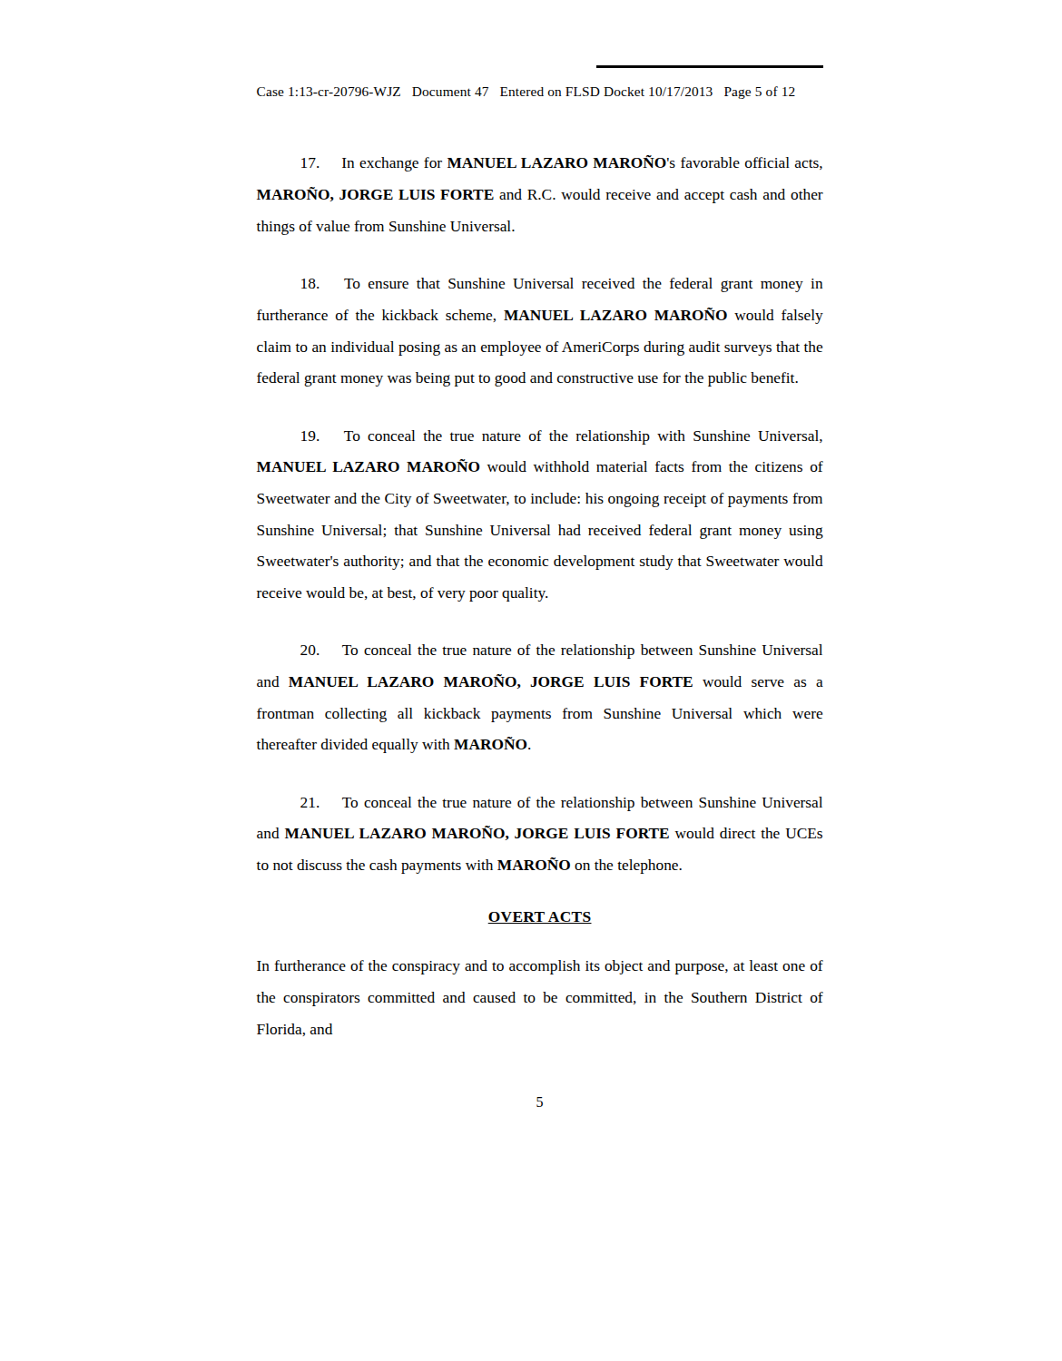Case 1:13-cr-20796-WJZ Document 47 Entered on FLSD Docket 10/17/2013 Page 5 of 12
17. In exchange for MANUEL LAZARO MAROÑO's favorable official acts, MAROÑO, JORGE LUIS FORTE and R.C. would receive and accept cash and other things of value from Sunshine Universal.
18. To ensure that Sunshine Universal received the federal grant money in furtherance of the kickback scheme, MANUEL LAZARO MAROÑO would falsely claim to an individual posing as an employee of AmeriCorps during audit surveys that the federal grant money was being put to good and constructive use for the public benefit.
19. To conceal the true nature of the relationship with Sunshine Universal, MANUEL LAZARO MAROÑO would withhold material facts from the citizens of Sweetwater and the City of Sweetwater, to include: his ongoing receipt of payments from Sunshine Universal; that Sunshine Universal had received federal grant money using Sweetwater's authority; and that the economic development study that Sweetwater would receive would be, at best, of very poor quality.
20. To conceal the true nature of the relationship between Sunshine Universal and MANUEL LAZARO MAROÑO, JORGE LUIS FORTE would serve as a frontman collecting all kickback payments from Sunshine Universal which were thereafter divided equally with MAROÑO.
21. To conceal the true nature of the relationship between Sunshine Universal and MANUEL LAZARO MAROÑO, JORGE LUIS FORTE would direct the UCEs to not discuss the cash payments with MAROÑO on the telephone.
OVERT ACTS
In furtherance of the conspiracy and to accomplish its object and purpose, at least one of the conspirators committed and caused to be committed, in the Southern District of Florida, and
5